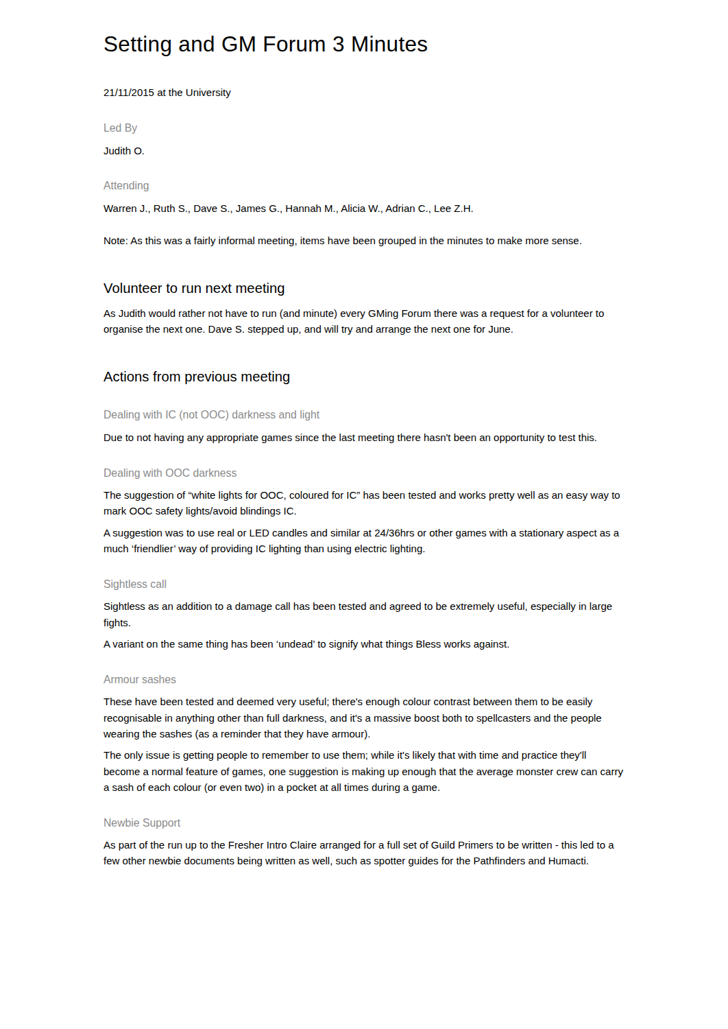Setting and GM Forum 3 Minutes
21/11/2015 at the University
Led By
Judith O.
Attending
Warren J., Ruth S., Dave S., James G., Hannah M., Alicia W., Adrian C., Lee Z.H.
Note: As this was a fairly informal meeting, items have been grouped in the minutes to make more sense.
Volunteer to run next meeting
As Judith would rather not have to run (and minute) every GMing Forum there was a request for a volunteer to organise the next one. Dave S. stepped up, and will try and arrange the next one for June.
Actions from previous meeting
Dealing with IC (not OOC) darkness and light
Due to not having any appropriate games since the last meeting there hasn't been an opportunity to test this.
Dealing with OOC darkness
The suggestion of “white lights for OOC, coloured for IC” has been tested and works pretty well as an easy way to mark OOC safety lights/avoid blindings IC.
A suggestion was to use real or LED candles and similar at 24/36hrs or other games with a stationary aspect as a much ‘friendlier’ way of providing IC lighting than using electric lighting.
Sightless call
Sightless as an addition to a damage call has been tested and agreed to be extremely useful, especially in large fights.
A variant on the same thing has been ‘undead’ to signify what things Bless works against.
Armour sashes
These have been tested and deemed very useful; there's enough colour contrast between them to be easily recognisable in anything other than full darkness, and it's a massive boost both to spellcasters and the people wearing the sashes (as a reminder that they have armour).
The only issue is getting people to remember to use them; while it's likely that with time and practice they'll become a normal feature of games, one suggestion is making up enough that the average monster crew can carry a sash of each colour (or even two) in a pocket at all times during a game.
Newbie Support
As part of the run up to the Fresher Intro Claire arranged for a full set of Guild Primers to be written - this led to a few other newbie documents being written as well, such as spotter guides for the Pathfinders and Humacti.